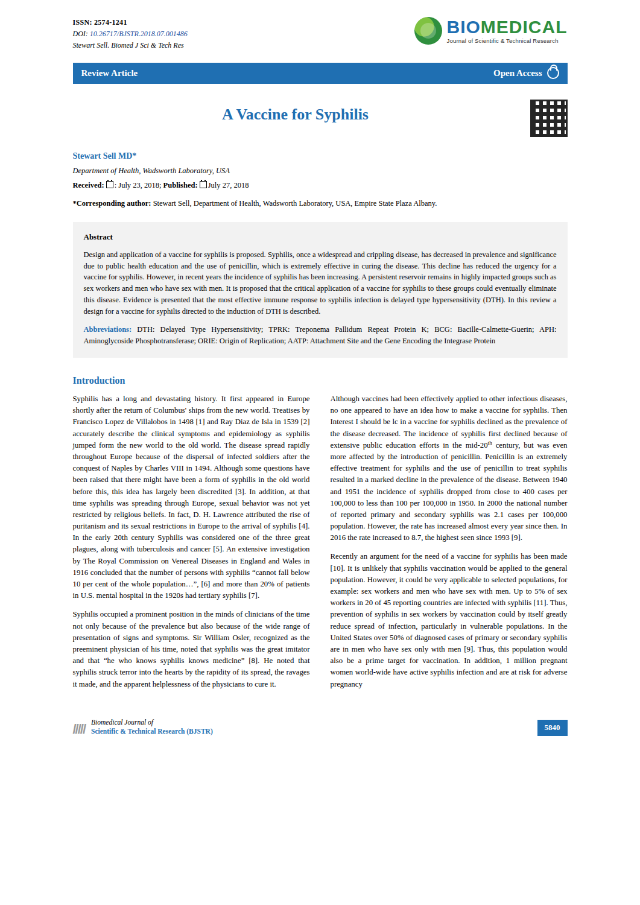ISSN: 2574-1241
DOI: 10.26717/BJSTR.2018.07.001486
Stewart Sell. Biomed J Sci & Tech Res
BIOMEDICAL
Journal of Scientific & Technical Research
Review Article
Open Access
A Vaccine for Syphilis
Stewart Sell MD*
Department of Health, Wadsworth Laboratory, USA
Received: : July 23, 2018; Published: July 27, 2018
*Corresponding author: Stewart Sell, Department of Health, Wadsworth Laboratory, USA, Empire State Plaza Albany.
Abstract
Design and application of a vaccine for syphilis is proposed. Syphilis, once a widespread and crippling disease, has decreased in prevalence and significance due to public health education and the use of penicillin, which is extremely effective in curing the disease. This decline has reduced the urgency for a vaccine for syphilis. However, in recent years the incidence of syphilis has been increasing. A persistent reservoir remains in highly impacted groups such as sex workers and men who have sex with men. It is proposed that the critical application of a vaccine for syphilis to these groups could eventually eliminate this disease. Evidence is presented that the most effective immune response to syphilis infection is delayed type hypersensitivity (DTH). In this review a design for a vaccine for syphilis directed to the induction of DTH is described.
Abbreviations: DTH: Delayed Type Hypersensitivity; TPRK: Treponema Pallidum Repeat Protein K; BCG: Bacille-Calmette-Guerin; APH: Aminoglycoside Phosphotransferase; ORIE: Origin of Replication; AATP: Attachment Site and the Gene Encoding the Integrase Protein
Introduction
Syphilis has a long and devastating history. It first appeared in Europe shortly after the return of Columbus' ships from the new world. Treatises by Francisco Lopez de Villalobos in 1498 [1] and Ray Diaz de Isla in 1539 [2] accurately describe the clinical symptoms and epidemiology as syphilis jumped form the new world to the old world. The disease spread rapidly throughout Europe because of the dispersal of infected soldiers after the conquest of Naples by Charles VIII in 1494. Although some questions have been raised that there might have been a form of syphilis in the old world before this, this idea has largely been discredited [3]. In addition, at that time syphilis was spreading through Europe, sexual behavior was not yet restricted by religious beliefs. In fact, D. H. Lawrence attributed the rise of puritanism and its sexual restrictions in Europe to the arrival of syphilis [4]. In the early 20th century Syphilis was considered one of the three great plagues, along with tuberculosis and cancer [5]. An extensive investigation by The Royal Commission on Venereal Diseases in England and Wales in 1916 concluded that the number of persons with syphilis “cannot fall below 10 per cent of the whole population…”, [6] and more than 20% of patients in U.S. mental hospital in the 1920s had tertiary syphilis [7].
Syphilis occupied a prominent position in the minds of clinicians of the time not only because of the prevalence but also because of the wide range of presentation of signs and symptoms. Sir William Osler, recognized as the preeminent physician of his time, noted that syphilis was the great imitator and that “he who knows syphilis knows medicine” [8]. He noted that syphilis struck terror into the hearts by the rapidity of its spread, the ravages it made, and the apparent helplessness of the physicians to cure it.
Although vaccines had been effectively applied to other infectious diseases, no one appeared to have an idea how to make a vaccine for syphilis. Then Interest I should be lc in a vaccine for syphilis declined as the prevalence of the disease decreased. The incidence of syphilis first declined because of extensive public education efforts in the mid-20th century, but was even more affected by the introduction of penicillin. Penicillin is an extremely effective treatment for syphilis and the use of penicillin to treat syphilis resulted in a marked decline in the prevalence of the disease. Between 1940 and 1951 the incidence of syphilis dropped from close to 400 cases per 100,000 to less than 100 per 100,000 in 1950. In 2000 the national number of reported primary and secondary syphilis was 2.1 cases per 100,000 population. However, the rate has increased almost every year since then. In 2016 the rate increased to 8.7, the highest seen since 1993 [9].
Recently an argument for the need of a vaccine for syphilis has been made [10]. It is unlikely that syphilis vaccination would be applied to the general population. However, it could be very applicable to selected populations, for example: sex workers and men who have sex with men. Up to 5% of sex workers in 20 of 45 reporting countries are infected with syphilis [11]. Thus, prevention of syphilis in sex workers by vaccination could by itself greatly reduce spread of infection, particularly in vulnerable populations. In the United States over 50% of diagnosed cases of primary or secondary syphilis are in men who have sex only with men [9]. Thus, this population would also be a prime target for vaccination. In addition, 1 million pregnant women world-wide have active syphilis infection and are at risk for adverse pregnancy
/////
Biomedical Journal of
Scientific & Technical Research (BJSTR)
5840